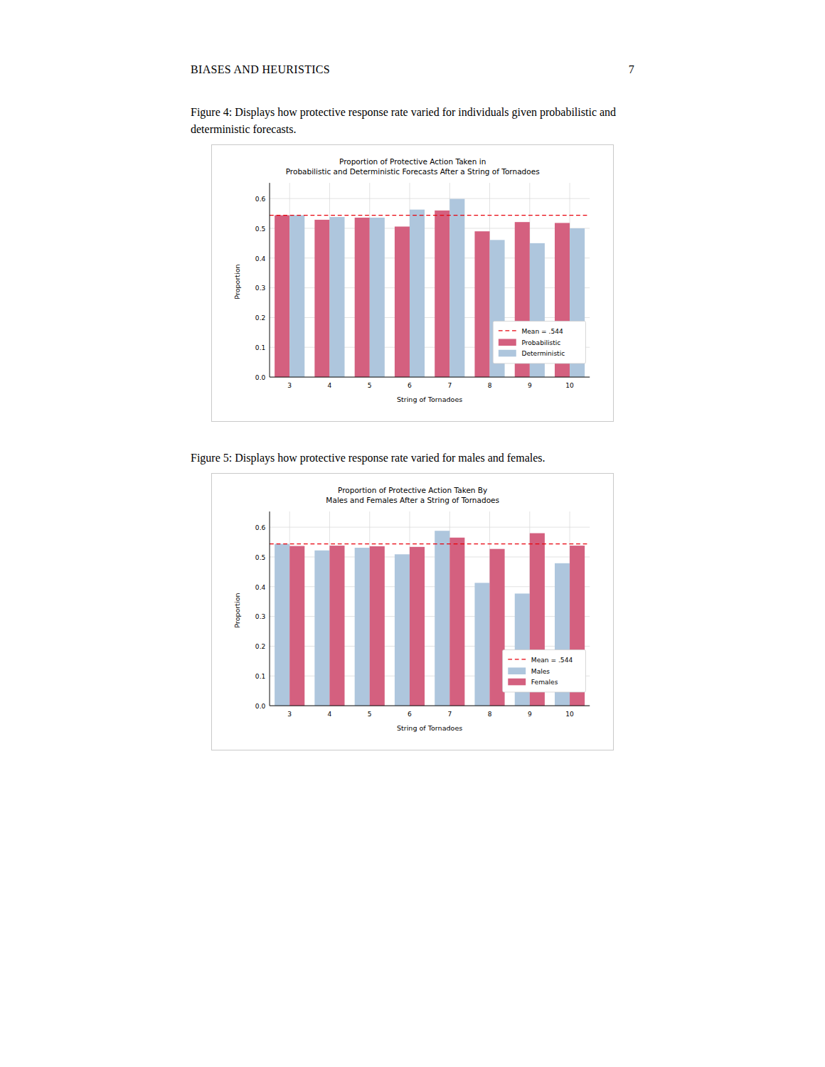Biases and Heuristics 7
Figure 4: Displays how protective response rate varied for individuals given probabilistic and deterministic forecasts.
Proportion of Protective Action Taken in Probabilistic and Deterministic Forecasts After a String of Tornadoes Grouped bar chart comparing proportion of protective action for probabilistic and deterministic forecasts across strings of tornadoes from 3 to 10, with a dashed mean line at 0.544. Proportion of Protective Action Taken in Probabilistic and Deterministic Forecasts After a String of Tornadoes 0.0 0.1 0.2 0.3 0.4 0.5 0.6 3 4 5 6 7 8 9 10 String of Tornadoes Proportion Mean = .544 Probabilistic Deterministic
Figure 5: Displays how protective response rate varied for males and females.
Proportion of Protective Action Taken By Males and Females After a String of Tornadoes Grouped bar chart comparing proportion of protective action for males and females across strings of tornadoes from 3 to 10, with a dashed mean line at 0.544. Proportion of Protective Action Taken By Males and Females After a String of Tornadoes 0.0 0.1 0.2 0.3 0.4 0.5 0.6 3 4 5 6 7 8 9 10 String of Tornadoes Proportion Mean = .544 Males Females